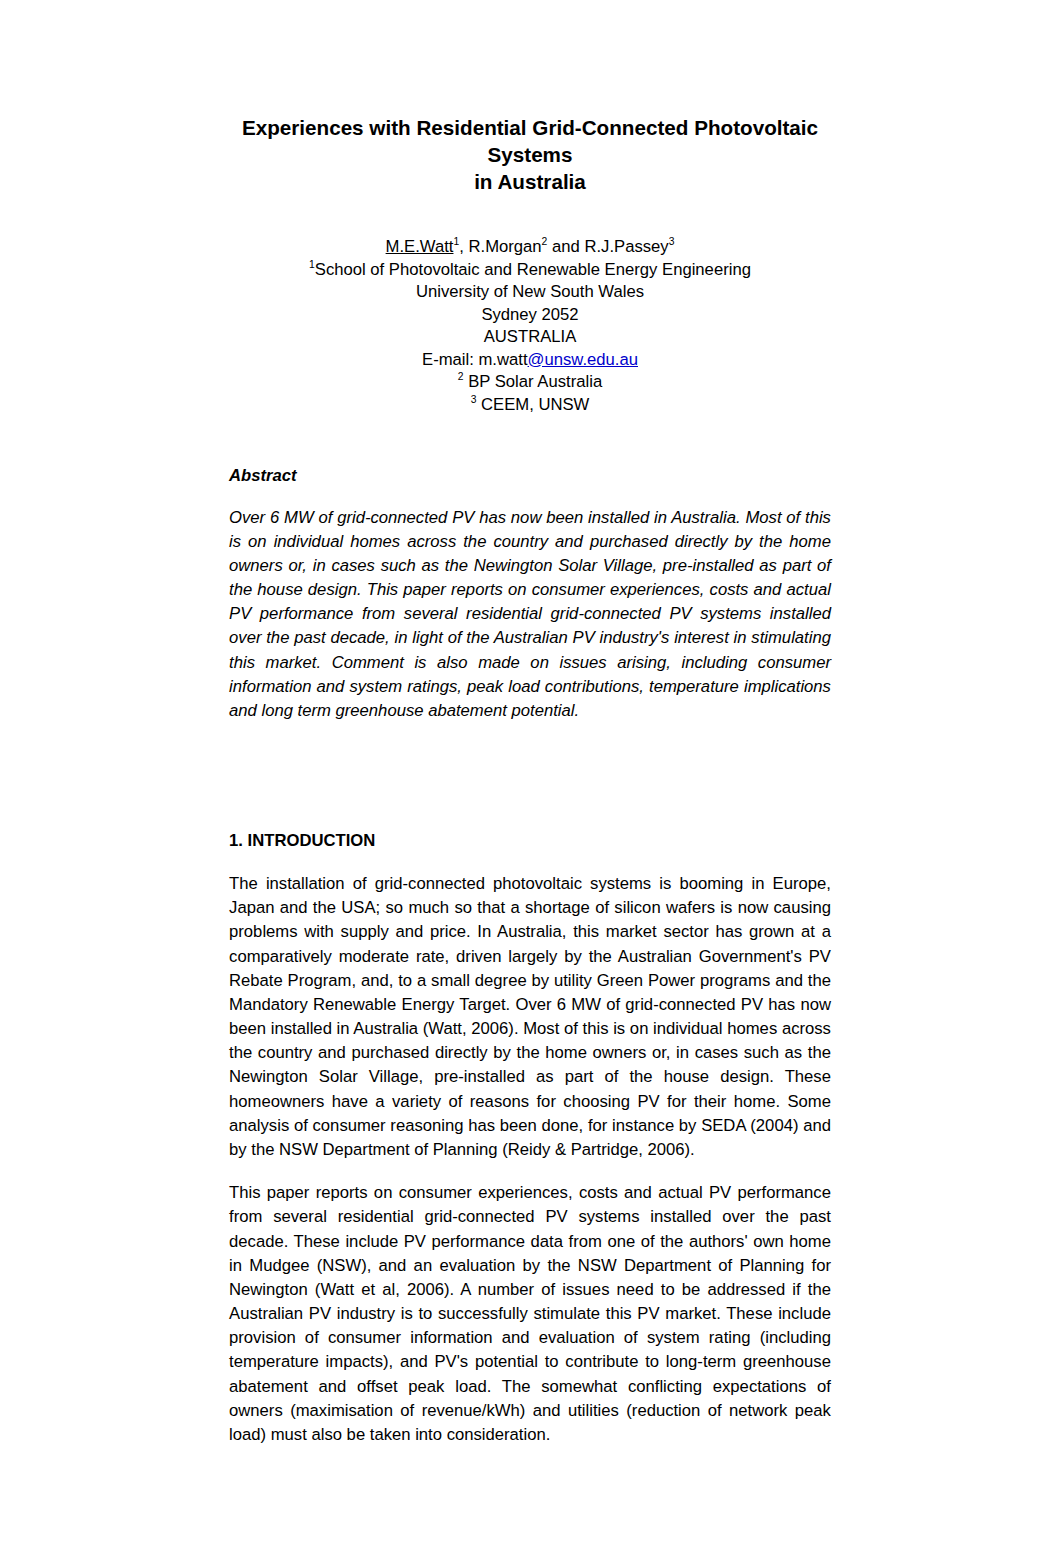Experiences with Residential Grid-Connected Photovoltaic Systems
in Australia
M.E.Watt1, R.Morgan2 and R.J.Passey3 1School of Photovoltaic and Renewable Energy Engineering University of New South Wales Sydney 2052 AUSTRALIA E-mail: m.watt@unsw.edu.au 2 BP Solar Australia 3 CEEM, UNSW
Abstract
Over 6 MW of grid-connected PV has now been installed in Australia. Most of this is on individual homes across the country and purchased directly by the home owners or, in cases such as the Newington Solar Village, pre-installed as part of the house design. This paper reports on consumer experiences, costs and actual PV performance from several residential grid-connected PV systems installed over the past decade, in light of the Australian PV industry's interest in stimulating this market. Comment is also made on issues arising, including consumer information and system ratings, peak load contributions, temperature implications and long term greenhouse abatement potential.
1. INTRODUCTION
The installation of grid-connected photovoltaic systems is booming in Europe, Japan and the USA; so much so that a shortage of silicon wafers is now causing problems with supply and price. In Australia, this market sector has grown at a comparatively moderate rate, driven largely by the Australian Government's PV Rebate Program, and, to a small degree by utility Green Power programs and the Mandatory Renewable Energy Target. Over 6 MW of grid-connected PV has now been installed in Australia (Watt, 2006). Most of this is on individual homes across the country and purchased directly by the home owners or, in cases such as the Newington Solar Village, pre-installed as part of the house design. These homeowners have a variety of reasons for choosing PV for their home. Some analysis of consumer reasoning has been done, for instance by SEDA (2004) and by the NSW Department of Planning (Reidy & Partridge, 2006).
This paper reports on consumer experiences, costs and actual PV performance from several residential grid-connected PV systems installed over the past decade. These include PV performance data from one of the authors' own home in Mudgee (NSW), and an evaluation by the NSW Department of Planning for Newington (Watt et al, 2006). A number of issues need to be addressed if the Australian PV industry is to successfully stimulate this PV market. These include provision of consumer information and evaluation of system rating (including temperature impacts), and PV's potential to contribute to long-term greenhouse abatement and offset peak load. The somewhat conflicting expectations of owners (maximisation of revenue/kWh) and utilities (reduction of network peak load) must also be taken into consideration.